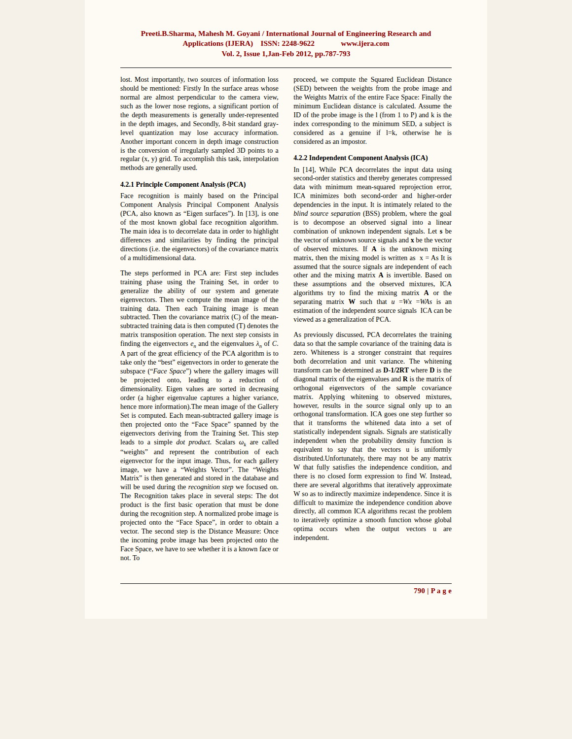Preeti.B.Sharma, Mahesh M. Goyani / International Journal of Engineering Research and Applications (IJERA) ISSN: 2248-9622 www.ijera.com Vol. 2, Issue 1,Jan-Feb 2012, pp.787-793
lost. Most importantly, two sources of information loss should be mentioned: Firstly In the surface areas whose normal are almost perpendicular to the camera view, such as the lower nose regions, a significant portion of the depth measurements is generally under-represented in the depth images, and Secondly, 8-bit standard gray-level quantization may lose accuracy information. Another important concern in depth image construction is the conversion of irregularly sampled 3D points to a regular (x, y) grid. To accomplish this task, interpolation methods are generally used.
4.2.1 Principle Component Analysis (PCA)
Face recognition is mainly based on the Principal Component Analysis Principal Component Analysis (PCA, also known as “Eigen surfaces”). In [13], is one of the most known global face recognition algorithm. The main idea is to decorrelate data in order to highlight differences and similarities by finding the principal directions (i.e. the eigenvectors) of the covariance matrix of a multidimensional data.
The steps performed in PCA are: First step includes training phase using the Training Set, in order to generalize the ability of our system and generate eigenvectors. Then we compute the mean image of the training data. Then each Training image is mean subtracted. Then the covariance matrix (C) of the mean-subtracted training data is then computed (T) denotes the matrix transposition operation. The next step consists in finding the eigenvectors en and the eigenvalues λn of C. A part of the great efficiency of the PCA algorithm is to take only the “best” eigenvectors in order to generate the subspace (“Face Space”) where the gallery images will be projected onto, leading to a reduction of dimensionality. Eigen values are sorted in decreasing order (a higher eigenvalue captures a higher variance, hence more information).The mean image of the Gallery Set is computed. Each mean-subtracted gallery image is then projected onto the “Face Space” spanned by the eigenvectors deriving from the Training Set. This step leads to a simple dot product. Scalars ωk are called “weights” and represent the contribution of each eigenvector for the input image. Thus, for each gallery image, we have a “Weights Vector”. The “Weights Matrix” is then generated and stored in the database and will be used during the recognition step we focused on. The Recognition takes place in several steps: The dot product is the first basic operation that must be done during the recognition step. A normalized probe image is projected onto the “Face Space”, in order to obtain a vector. The second step is the Distance Measure: Once the incoming probe image has been projected onto the Face Space, we have to see whether it is a known face or not. To
proceed, we compute the Squared Euclidean Distance (SED) between the weights from the probe image and the Weights Matrix of the entire Face Space: Finally the minimum Euclidean distance is calculated. Assume the ID of the probe image is the l (from 1 to P) and k is the index corresponding to the minimum SED, a subject is considered as a genuine if l=k, otherwise he is considered as an impostor.
4.2.2 Independent Component Analysis (ICA)
In [14], While PCA decorrelates the input data using second-order statistics and thereby generates compressed data with minimum mean-squared reprojection error, ICA minimizes both second-order and higher-order dependencies in the input. It is intimately related to the blind source separation (BSS) problem, where the goal is to decompose an observed signal into a linear combination of unknown independent signals. Let s be the vector of unknown source signals and x be the vector of observed mixtures. If A is the unknown mixing matrix, then the mixing model is written as x = As It is assumed that the source signals are independent of each other and the mixing matrix A is invertible. Based on these assumptions and the observed mixtures, ICA algorithms try to find the mixing matrix A or the separating matrix W such that u =Wx =WAs is an estimation of the independent source signals ICA can be viewed as a generalization of PCA.
As previously discussed, PCA decorrelates the training data so that the sample covariance of the training data is zero. Whiteness is a stronger constraint that requires both decorrelation and unit variance. The whitening transform can be determined as D-1/2RT where D is the diagonal matrix of the eigenvalues and R is the matrix of orthogonal eigenvectors of the sample covariance matrix. Applying whitening to observed mixtures, however, results in the source signal only up to an orthogonal transformation. ICA goes one step further so that it transforms the whitened data into a set of statistically independent signals. Signals are statistically independent when the probability density function is equivalent to say that the vectors u is uniformly distributed.Unfortunately, there may not be any matrix W that fully satisfies the independence condition, and there is no closed form expression to find W. Instead, there are several algorithms that iteratively approximate W so as to indirectly maximize independence. Since it is difficult to maximize the independence condition above directly, all common ICA algorithms recast the problem to iteratively optimize a smooth function whose global optima occurs when the output vectors u are independent.
790 | P a g e